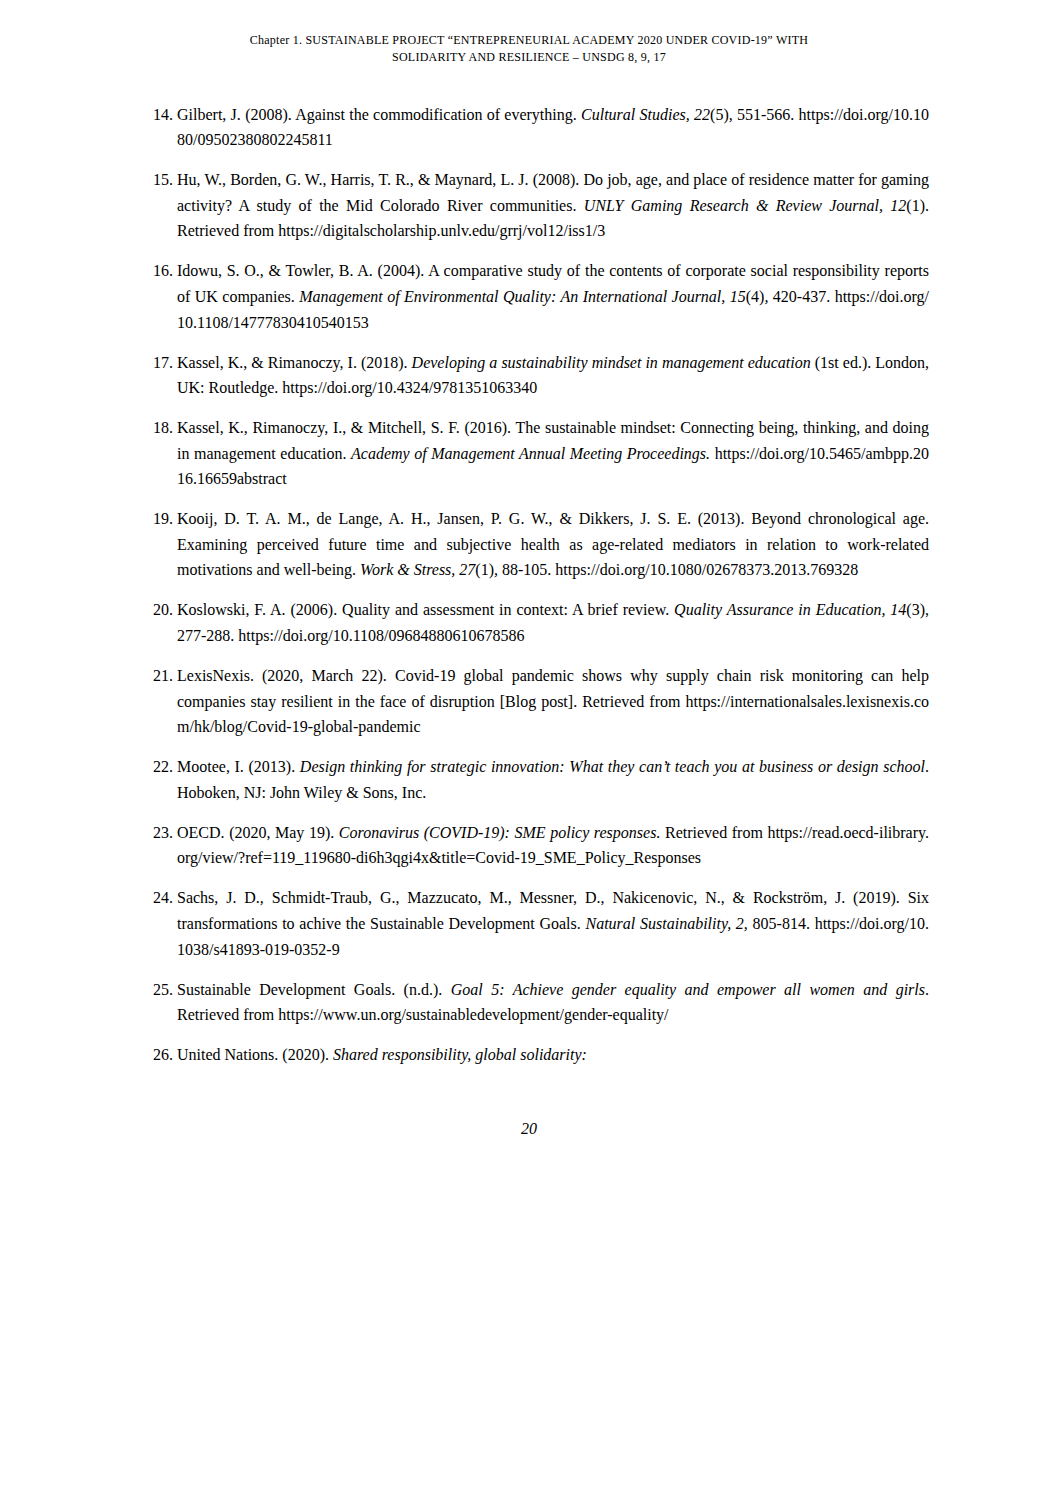Chapter 1. SUSTAINABLE PROJECT “ENTREPRENEURIAL ACADEMY 2020 UNDER COVID-19” WITH
SOLIDARITY AND RESILIENCE – UNSDG 8, 9, 17
Gilbert, J. (2008). Against the commodification of everything. Cultural Studies, 22(5), 551-566. https://doi.org/10.1080/09502380802245811
Hu, W., Borden, G. W., Harris, T. R., & Maynard, L. J. (2008). Do job, age, and place of residence matter for gaming activity? A study of the Mid Colorado River communities. UNLY Gaming Research & Review Journal, 12(1). Retrieved from https://digitalscholarship.unlv.edu/grrj/vol12/iss1/3
Idowu, S. O., & Towler, B. A. (2004). A comparative study of the contents of corporate social responsibility reports of UK companies. Management of Environmental Quality: An International Journal, 15(4), 420-437. https://doi.org/10.1108/14777830410540153
Kassel, K., & Rimanoczy, I. (2018). Developing a sustainability mindset in management education (1st ed.). London, UK: Routledge. https://doi.org/10.4324/9781351063340
Kassel, K., Rimanoczy, I., & Mitchell, S. F. (2016). The sustainable mindset: Connecting being, thinking, and doing in management education. Academy of Management Annual Meeting Proceedings. https://doi.org/10.5465/ambpp.2016.16659abstract
Kooij, D. T. A. M., de Lange, A. H., Jansen, P. G. W., & Dikkers, J. S. E. (2013). Beyond chronological age. Examining perceived future time and subjective health as age-related mediators in relation to work-related motivations and well-being. Work & Stress, 27(1), 88-105. https://doi.org/10.1080/02678373.2013.769328
Koslowski, F. A. (2006). Quality and assessment in context: A brief review. Quality Assurance in Education, 14(3), 277-288. https://doi.org/10.1108/09684880610678586
LexisNexis. (2020, March 22). Covid-19 global pandemic shows why supply chain risk monitoring can help companies stay resilient in the face of disruption [Blog post]. Retrieved from https://internationalsales.lexisnexis.com/hk/blog/Covid-19-global-pandemic
Mootee, I. (2013). Design thinking for strategic innovation: What they can’t teach you at business or design school. Hoboken, NJ: John Wiley & Sons, Inc.
OECD. (2020, May 19). Coronavirus (COVID-19): SME policy responses. Retrieved from https://read.oecd-ilibrary.org/view/?ref=119_119680-di6h3qgi4x&title=Covid-19_SME_Policy_Responses
Sachs, J. D., Schmidt-Traub, G., Mazzucato, M., Messner, D., Nakicenovic, N., & Rockström, J. (2019). Six transformations to achive the Sustainable Development Goals. Natural Sustainability, 2, 805-814. https://doi.org/10.1038/s41893-019-0352-9
Sustainable Development Goals. (n.d.). Goal 5: Achieve gender equality and empower all women and girls. Retrieved from https://www.un.org/sustainabledevelopment/gender-equality/
United Nations. (2020). Shared responsibility, global solidarity:
20